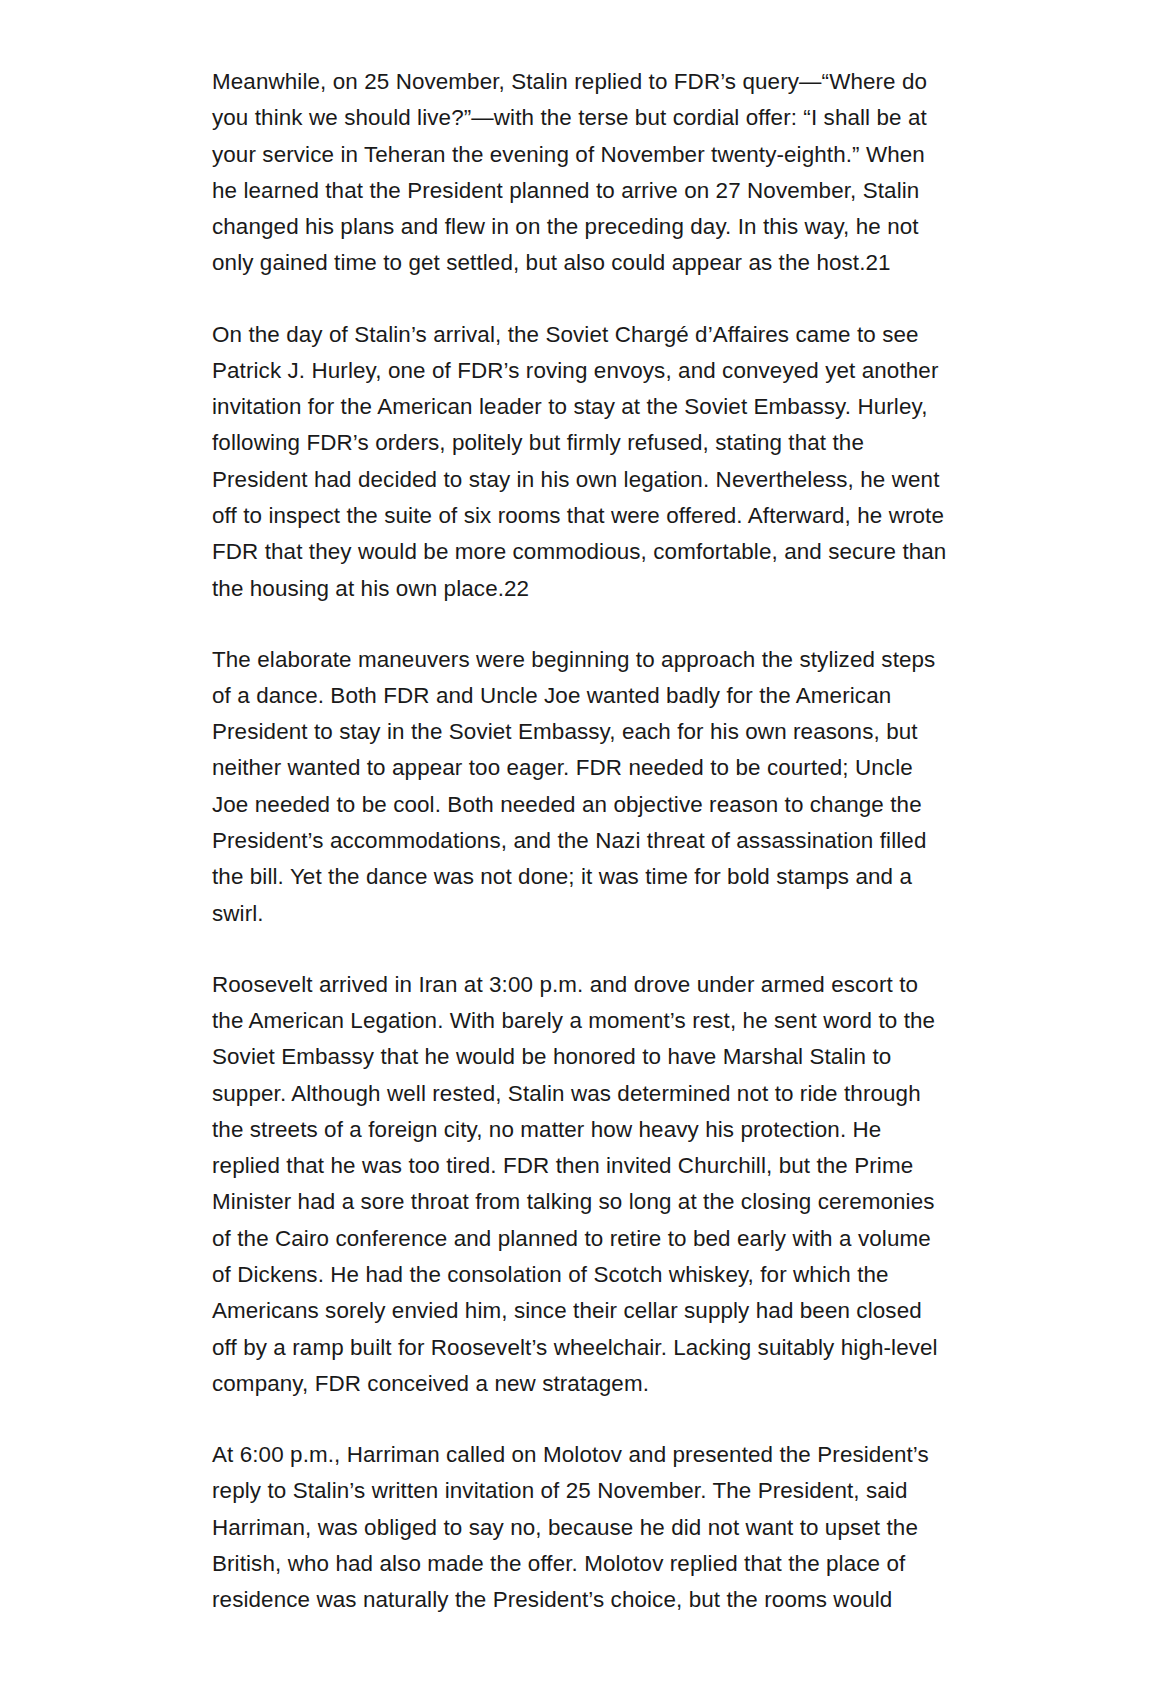Meanwhile, on 25 November, Stalin replied to FDR’s query—“Where do you think we should live?”—with the terse but cordial offer: “I shall be at your service in Teheran the evening of November twenty-eighth.” When he learned that the President planned to arrive on 27 November, Stalin changed his plans and flew in on the preceding day. In this way, he not only gained time to get settled, but also could appear as the host.21
On the day of Stalin’s arrival, the Soviet Chargé d’Affaires came to see Patrick J. Hurley, one of FDR’s roving envoys, and conveyed yet another invitation for the American leader to stay at the Soviet Embassy. Hurley, following FDR’s orders, politely but firmly refused, stating that the President had decided to stay in his own legation. Nevertheless, he went off to inspect the suite of six rooms that were offered. Afterward, he wrote FDR that they would be more commodious, comfortable, and secure than the housing at his own place.22
The elaborate maneuvers were beginning to approach the stylized steps of a dance. Both FDR and Uncle Joe wanted badly for the American President to stay in the Soviet Embassy, each for his own reasons, but neither wanted to appear too eager. FDR needed to be courted; Uncle Joe needed to be cool. Both needed an objective reason to change the President’s accommodations, and the Nazi threat of assassination filled the bill. Yet the dance was not done; it was time for bold stamps and a swirl.
Roosevelt arrived in Iran at 3:00 p.m. and drove under armed escort to the American Legation. With barely a moment’s rest, he sent word to the Soviet Embassy that he would be honored to have Marshal Stalin to supper. Although well rested, Stalin was determined not to ride through the streets of a foreign city, no matter how heavy his protection. He replied that he was too tired. FDR then invited Churchill, but the Prime Minister had a sore throat from talking so long at the closing ceremonies of the Cairo conference and planned to retire to bed early with a volume of Dickens. He had the consolation of Scotch whiskey, for which the Americans sorely envied him, since their cellar supply had been closed off by a ramp built for Roosevelt’s wheelchair. Lacking suitably high-level company, FDR conceived a new stratagem.
At 6:00 p.m., Harriman called on Molotov and presented the President’s reply to Stalin’s written invitation of 25 November. The President, said Harriman, was obliged to say no, because he did not want to upset the British, who had also made the offer. Molotov replied that the place of residence was naturally the President’s choice, but the rooms would